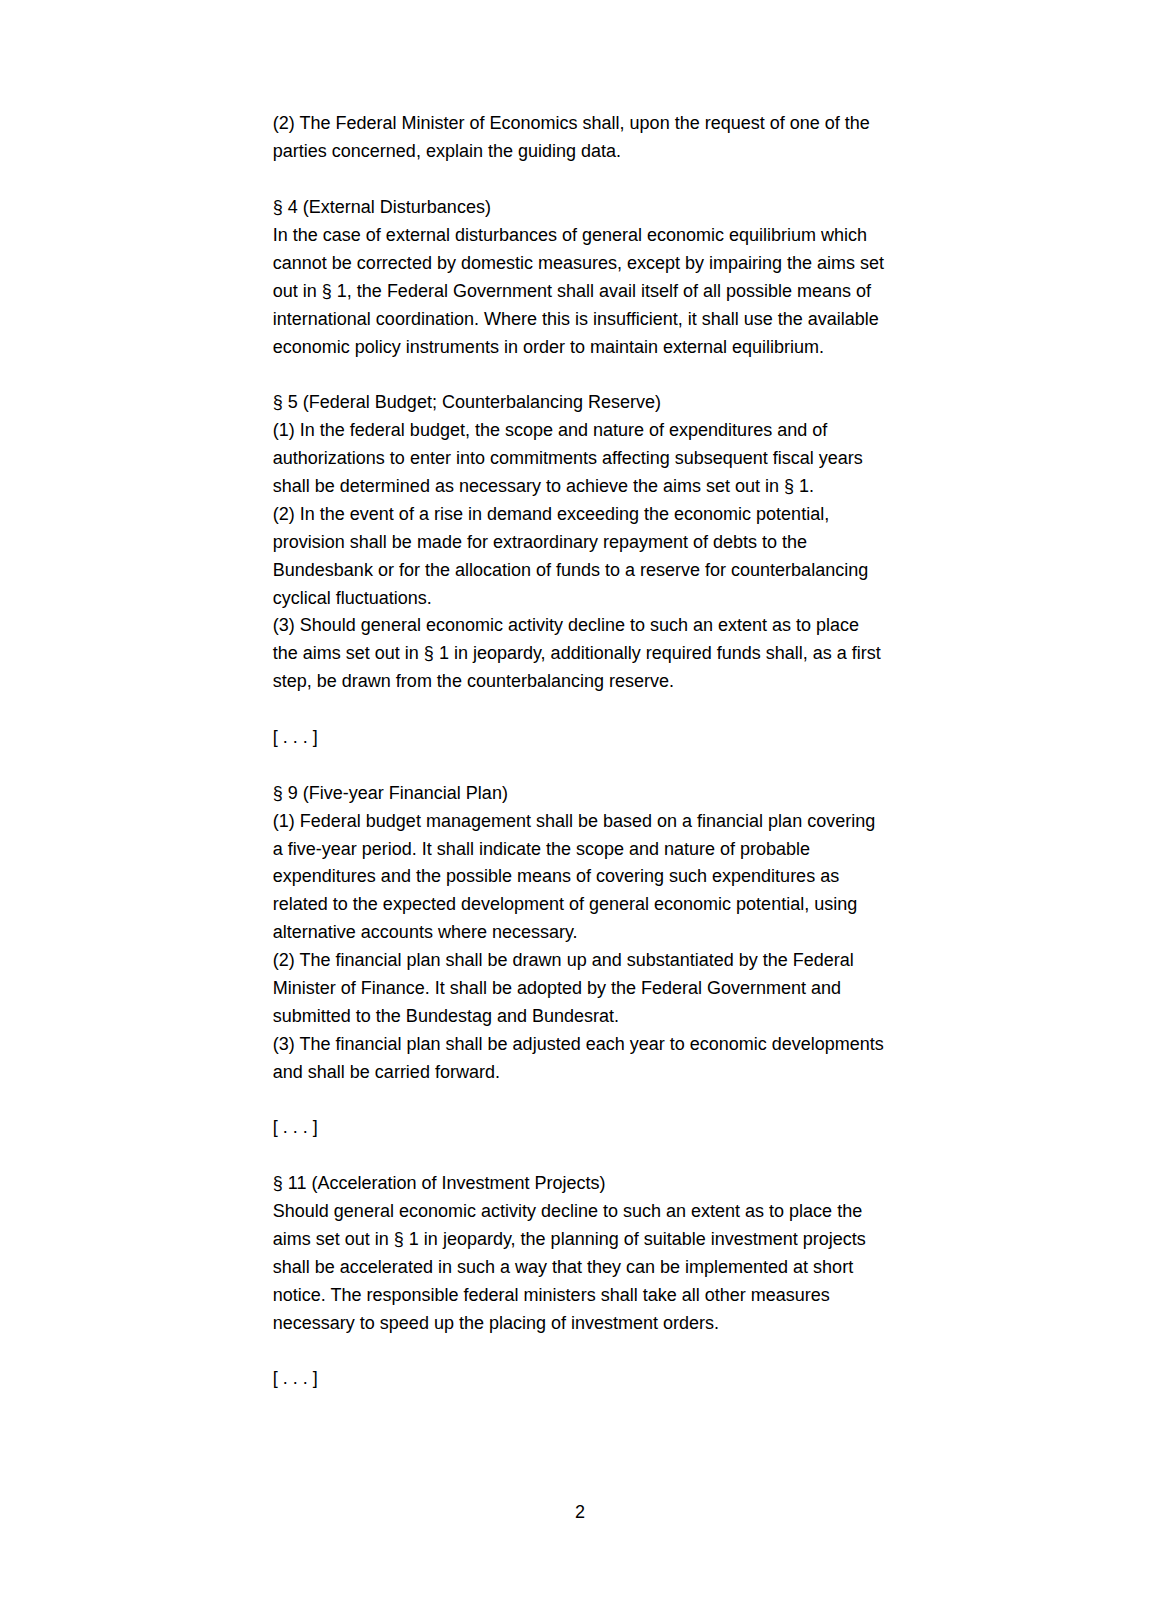(2) The Federal Minister of Economics shall, upon the request of one of the parties concerned, explain the guiding data.
§ 4 (External Disturbances)
In the case of external disturbances of general economic equilibrium which cannot be corrected by domestic measures, except by impairing the aims set out in § 1, the Federal Government shall avail itself of all possible means of international coordination. Where this is insufficient, it shall use the available economic policy instruments in order to maintain external equilibrium.
§ 5 (Federal Budget; Counterbalancing Reserve)
(1) In the federal budget, the scope and nature of expenditures and of authorizations to enter into commitments affecting subsequent fiscal years shall be determined as necessary to achieve the aims set out in § 1.
(2) In the event of a rise in demand exceeding the economic potential, provision shall be made for extraordinary repayment of debts to the Bundesbank or for the allocation of funds to a reserve for counterbalancing cyclical fluctuations.
(3) Should general economic activity decline to such an extent as to place the aims set out in § 1 in jeopardy, additionally required funds shall, as a first step, be drawn from the counterbalancing reserve.
[ . . . ]
§ 9 (Five-year Financial Plan)
(1) Federal budget management shall be based on a financial plan covering a five-year period. It shall indicate the scope and nature of probable expenditures and the possible means of covering such expenditures as related to the expected development of general economic potential, using alternative accounts where necessary.
(2) The financial plan shall be drawn up and substantiated by the Federal Minister of Finance. It shall be adopted by the Federal Government and submitted to the Bundestag and Bundesrat.
(3) The financial plan shall be adjusted each year to economic developments and shall be carried forward.
[ . . . ]
§ 11 (Acceleration of Investment Projects)
Should general economic activity decline to such an extent as to place the aims set out in § 1 in jeopardy, the planning of suitable investment projects shall be accelerated in such a way that they can be implemented at short notice. The responsible federal ministers shall take all other measures necessary to speed up the placing of investment orders.
[ . . . ]
2